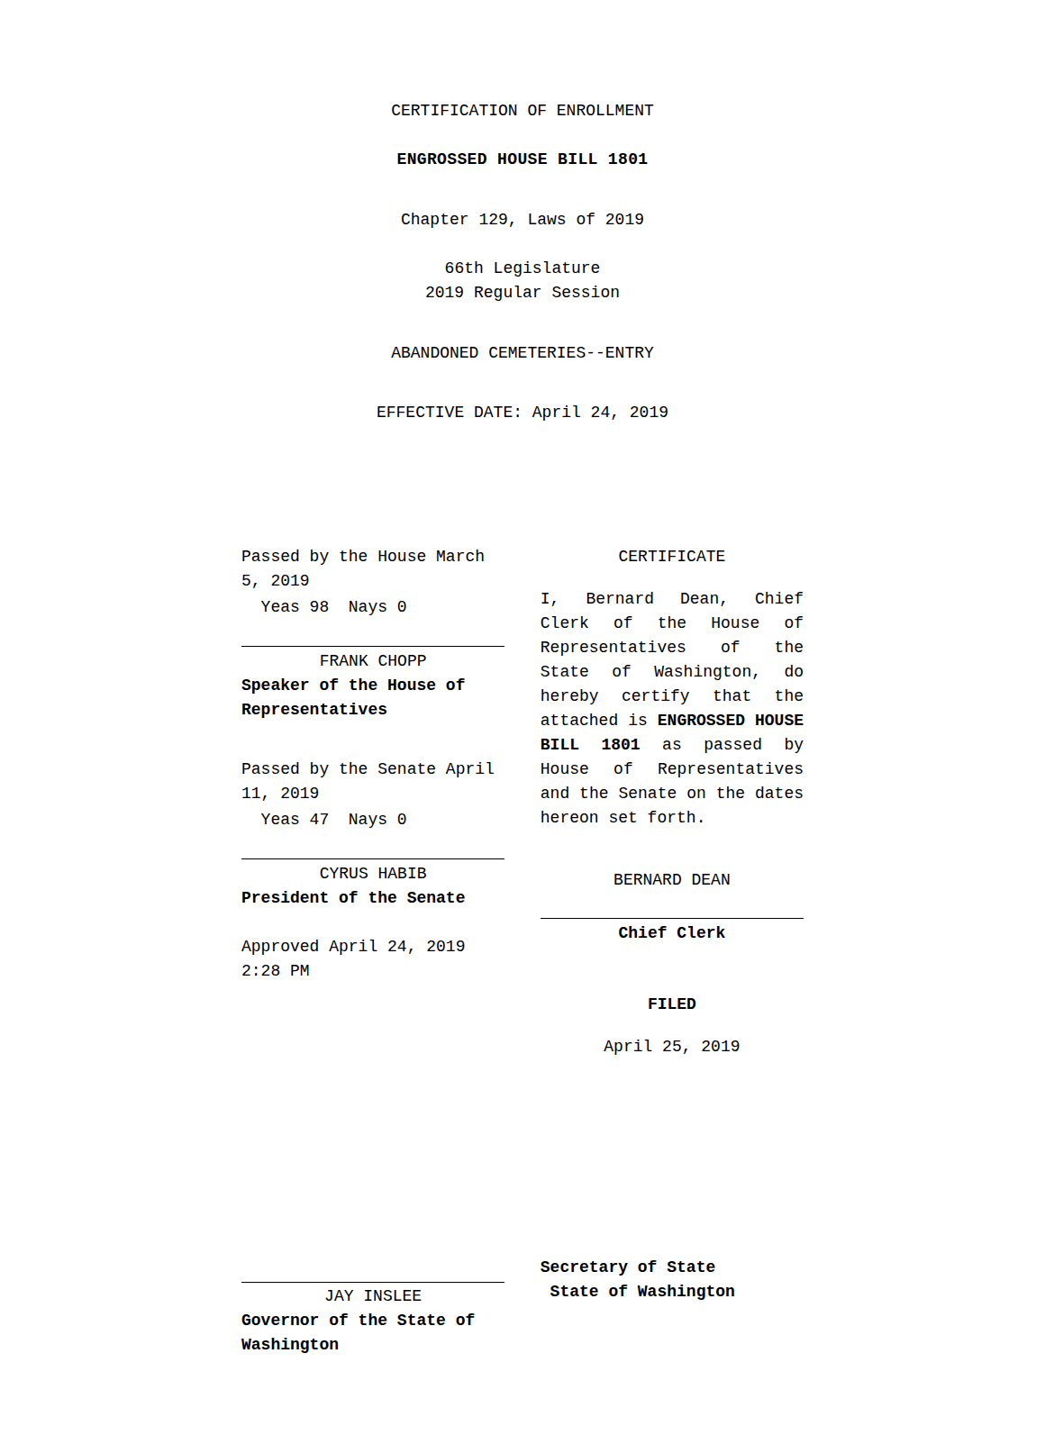CERTIFICATION OF ENROLLMENT
ENGROSSED HOUSE BILL 1801
Chapter 129, Laws of 2019
66th Legislature
2019 Regular Session
ABANDONED CEMETERIES--ENTRY
EFFECTIVE DATE: April 24, 2019
Passed by the House March 5, 2019
Yeas 98 Nays 0
FRANK CHOPP
Speaker of the House of Representatives
Passed by the Senate April 11, 2019
Yeas 47 Nays 0
CYRUS HABIB
President of the Senate
Approved April 24, 2019 2:28 PM
CERTIFICATE
I, Bernard Dean, Chief Clerk of the House of Representatives of the State of Washington, do hereby certify that the attached is ENGROSSED HOUSE BILL 1801 as passed by House of Representatives and the Senate on the dates hereon set forth.
BERNARD DEAN
Chief Clerk
FILED
April 25, 2019
JAY INSLEE
Governor of the State of Washington
Secretary of State
State of Washington